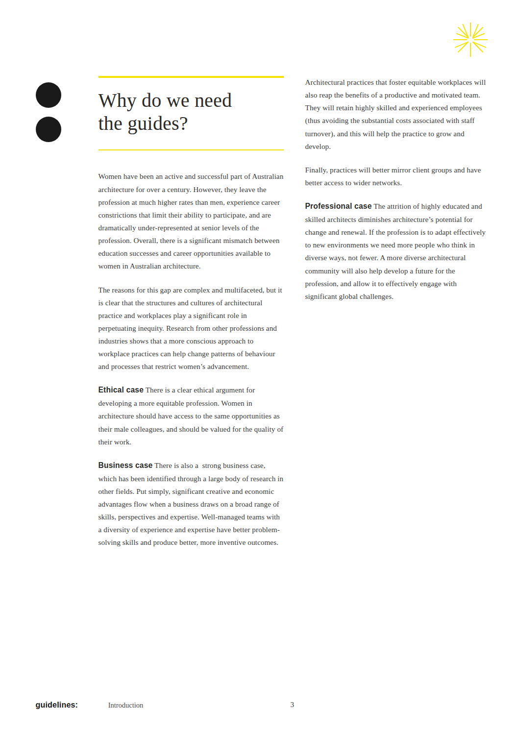Why do we need
the guides?
Women have been an active and successful part of Australian architecture for over a century. However, they leave the profession at much higher rates than men, experience career constrictions that limit their ability to participate, and are dramatically under-represented at senior levels of the profession. Overall, there is a significant mismatch between education successes and career opportunities available to women in Australian architecture.
The reasons for this gap are complex and multifaceted, but it is clear that the structures and cultures of architectural practice and workplaces play a significant role in perpetuating inequity. Research from other professions and industries shows that a more conscious approach to workplace practices can help change patterns of behaviour and processes that restrict women’s advancement.
Ethical case There is a clear ethical argument for developing a more equitable profession. Women in architecture should have access to the same opportunities as their male colleagues, and should be valued for the quality of their work.
Business case There is also a strong business case, which has been identified through a large body of research in other fields. Put simply, significant creative and economic advantages flow when a business draws on a broad range of skills, perspectives and expertise. Well-managed teams with a diversity of experience and expertise have better problem-solving skills and produce better, more inventive outcomes.
Architectural practices that foster equitable workplaces will also reap the benefits of a productive and motivated team. They will retain highly skilled and experienced employees (thus avoiding the substantial costs associated with staff turnover), and this will help the practice to grow and develop.
Finally, practices will better mirror client groups and have better access to wider networks.
Professional case The attrition of highly educated and skilled architects diminishes architecture’s potential for change and renewal. If the profession is to adapt effectively to new environments we need more people who think in diverse ways, not fewer. A more diverse architectural community will also help develop a future for the profession, and allow it to effectively engage with significant global challenges.
guidelines: Introduction 3